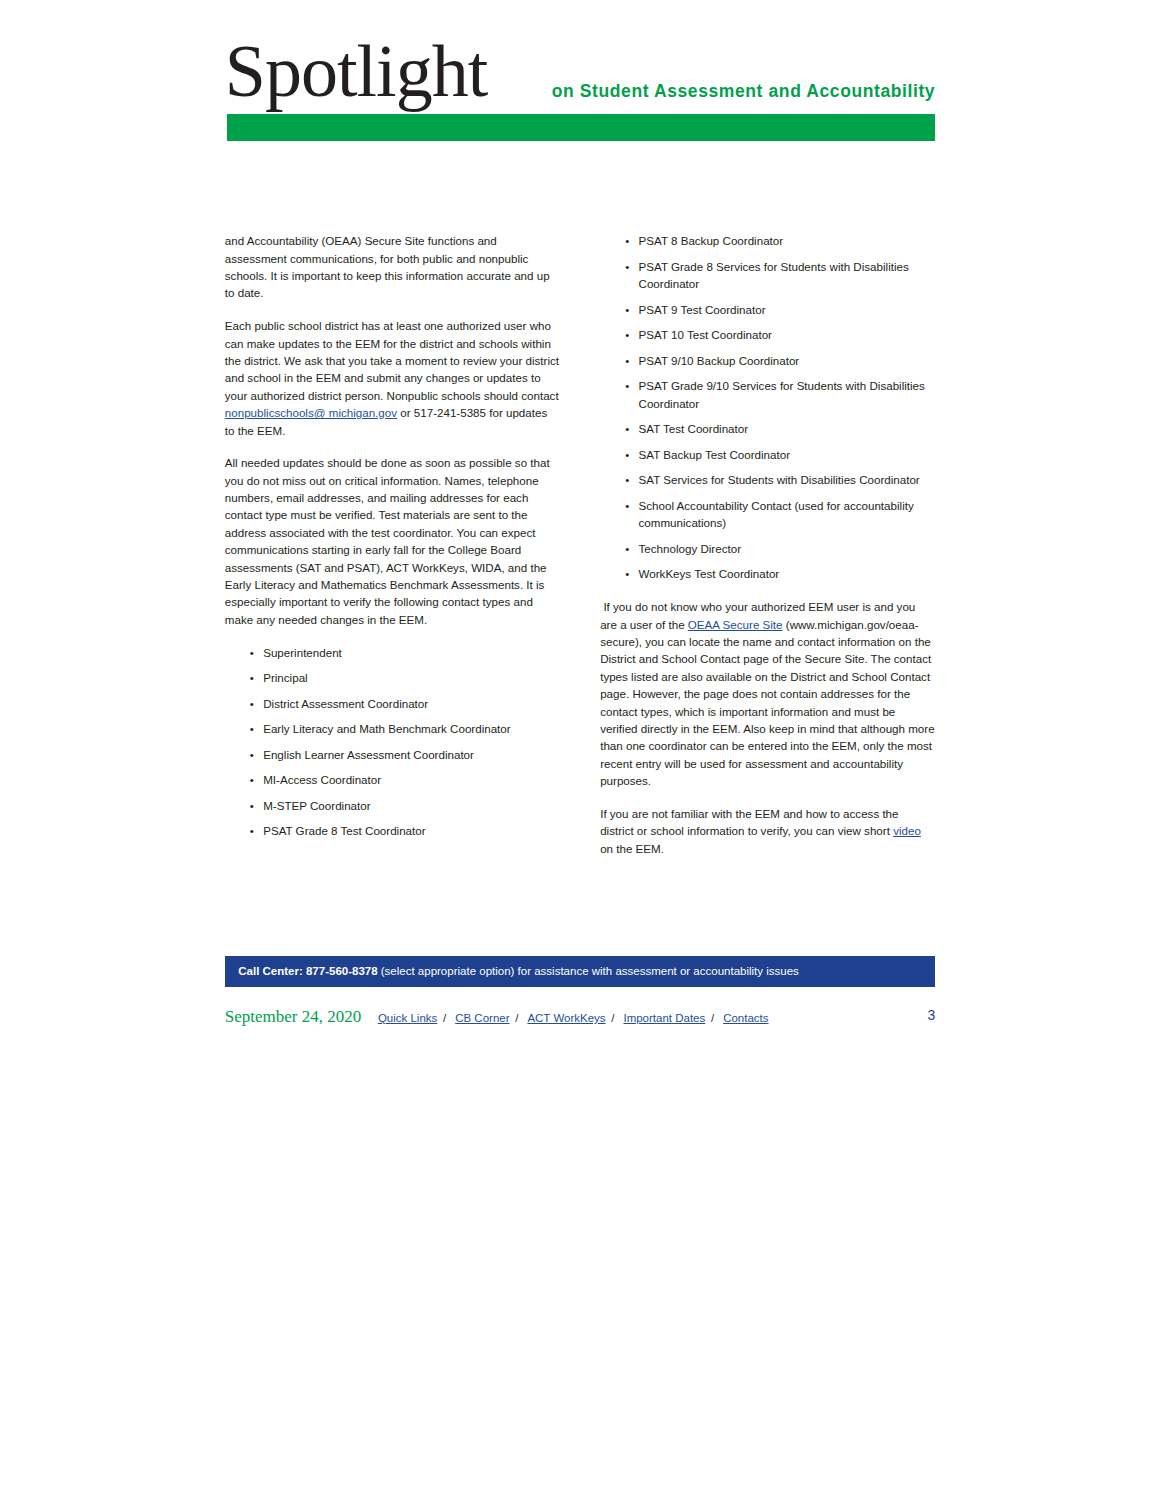Spotlight
on Student Assessment and Accountability
and Accountability (OEAA) Secure Site functions and assessment communications, for both public and nonpublic schools. It is important to keep this information accurate and up to date.
Each public school district has at least one authorized user who can make updates to the EEM for the district and schools within the district. We ask that you take a moment to review your district and school in the EEM and submit any changes or updates to your authorized district person. Nonpublic schools should contact nonpublicschools@ michigan.gov or 517-241-5385 for updates to the EEM.
All needed updates should be done as soon as possible so that you do not miss out on critical information. Names, telephone numbers, email addresses, and mailing addresses for each contact type must be verified. Test materials are sent to the address associated with the test coordinator. You can expect communications starting in early fall for the College Board assessments (SAT and PSAT), ACT WorkKeys, WIDA, and the Early Literacy and Mathematics Benchmark Assessments. It is especially important to verify the following contact types and make any needed changes in the EEM.
Superintendent
Principal
District Assessment Coordinator
Early Literacy and Math Benchmark Coordinator
English Learner Assessment Coordinator
MI-Access Coordinator
M-STEP Coordinator
PSAT Grade 8 Test Coordinator
PSAT 8 Backup Coordinator
PSAT Grade 8 Services for Students with Disabilities Coordinator
PSAT 9 Test Coordinator
PSAT 10 Test Coordinator
PSAT 9/10 Backup Coordinator
PSAT Grade 9/10 Services for Students with Disabilities Coordinator
SAT Test Coordinator
SAT Backup Test Coordinator
SAT Services for Students with Disabilities Coordinator
School Accountability Contact (used for accountability communications)
Technology Director
WorkKeys Test Coordinator
If you do not know who your authorized EEM user is and you are a user of the OEAA Secure Site (www.michigan.gov/oeaa-secure), you can locate the name and contact information on the District and School Contact page of the Secure Site. The contact types listed are also available on the District and School Contact page. However, the page does not contain addresses for the contact types, which is important information and must be verified directly in the EEM. Also keep in mind that although more than one coordinator can be entered into the EEM, only the most recent entry will be used for assessment and accountability purposes.
If you are not familiar with the EEM and how to access the district or school information to verify, you can view short video on the EEM.
Call Center: 877-560-8378 (select appropriate option) for assistance with assessment or accountability issues
3 September 24, 2020 Quick Links/ CB Corner/ ACT WorkKeys/ Important Dates/ Contacts